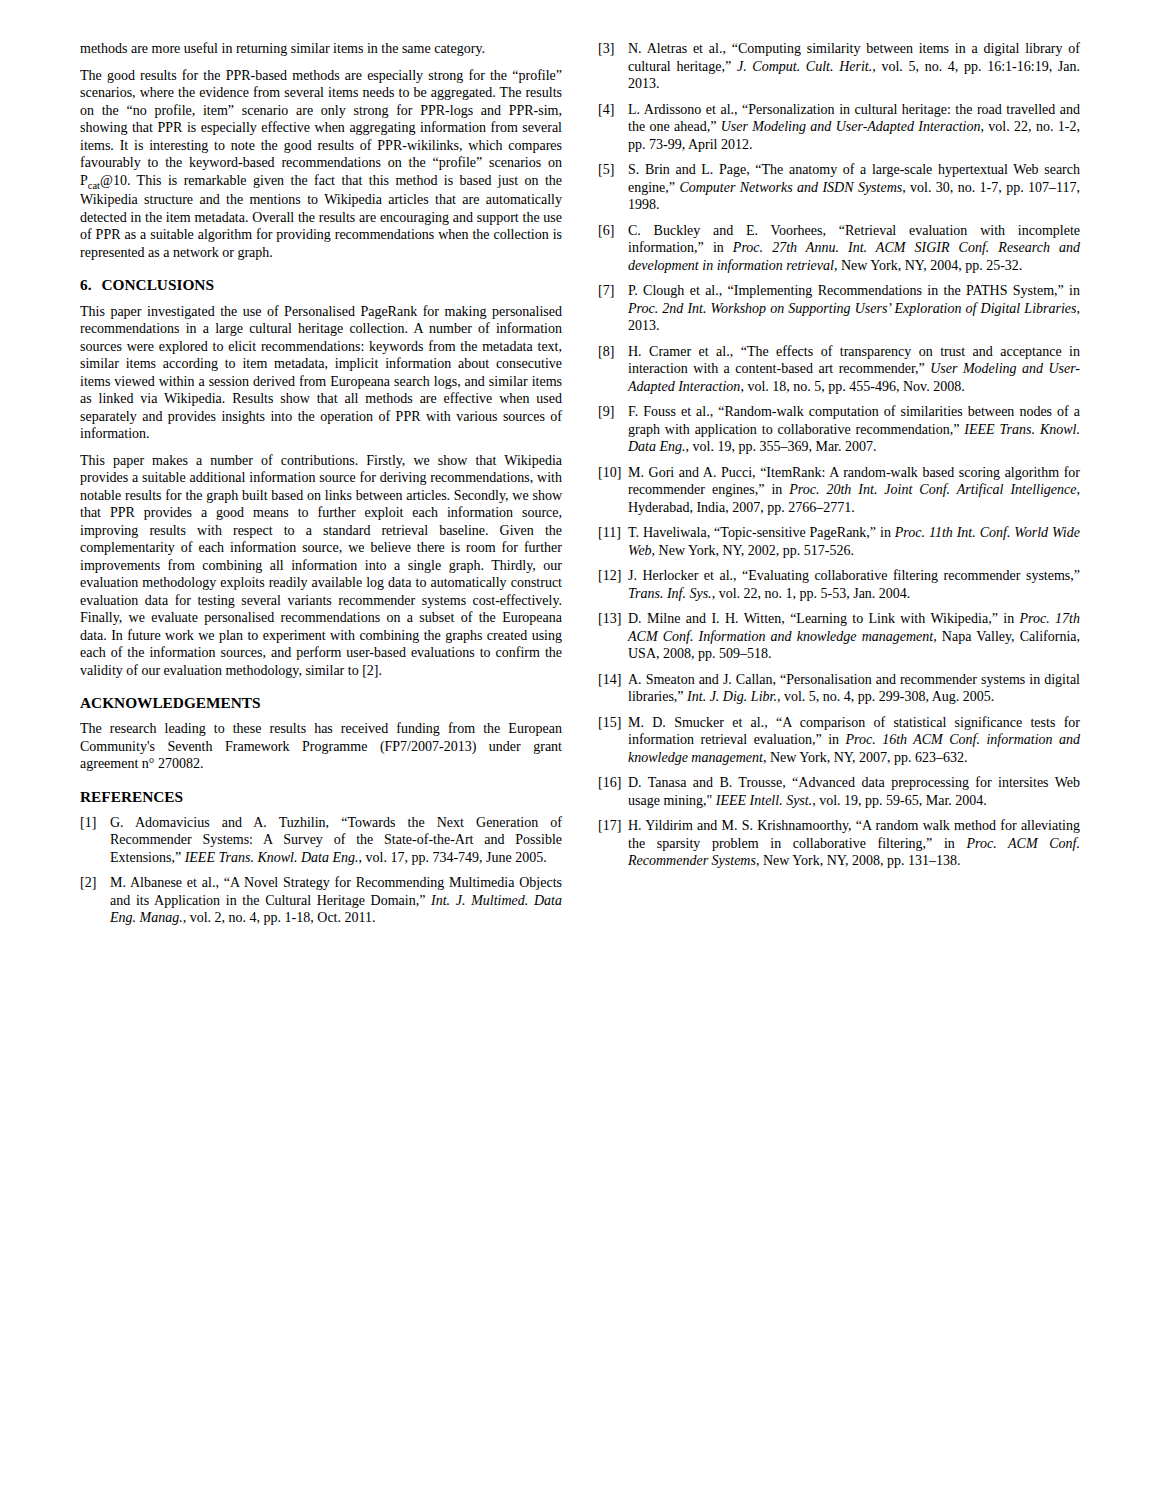methods are more useful in returning similar items in the same category.
The good results for the PPR-based methods are especially strong for the “profile” scenarios, where the evidence from several items needs to be aggregated. The results on the “no profile, item” scenario are only strong for PPR-logs and PPR-sim, showing that PPR is especially effective when aggregating information from several items. It is interesting to note the good results of PPR-wikilinks, which compares favourably to the keyword-based recommendations on the “profile” scenarios on Pcat@10. This is remarkable given the fact that this method is based just on the Wikipedia structure and the mentions to Wikipedia articles that are automatically detected in the item metadata. Overall the results are encouraging and support the use of PPR as a suitable algorithm for providing recommendations when the collection is represented as a network or graph.
6. CONCLUSIONS
This paper investigated the use of Personalised PageRank for making personalised recommendations in a large cultural heritage collection. A number of information sources were explored to elicit recommendations: keywords from the metadata text, similar items according to item metadata, implicit information about consecutive items viewed within a session derived from Europeana search logs, and similar items as linked via Wikipedia. Results show that all methods are effective when used separately and provides insights into the operation of PPR with various sources of information.
This paper makes a number of contributions. Firstly, we show that Wikipedia provides a suitable additional information source for deriving recommendations, with notable results for the graph built based on links between articles. Secondly, we show that PPR provides a good means to further exploit each information source, improving results with respect to a standard retrieval baseline. Given the complementarity of each information source, we believe there is room for further improvements from combining all information into a single graph. Thirdly, our evaluation methodology exploits readily available log data to automatically construct evaluation data for testing several variants recommender systems cost-effectively. Finally, we evaluate personalised recommendations on a subset of the Europeana data. In future work we plan to experiment with combining the graphs created using each of the information sources, and perform user-based evaluations to confirm the validity of our evaluation methodology, similar to [2].
ACKNOWLEDGEMENTS
The research leading to these results has received funding from the European Community's Seventh Framework Programme (FP7/2007-2013) under grant agreement n° 270082.
REFERENCES
[1] G. Adomavicius and A. Tuzhilin, “Towards the Next Generation of Recommender Systems: A Survey of the State-of-the-Art and Possible Extensions,” IEEE Trans. Knowl. Data Eng., vol. 17, pp. 734-749, June 2005.
[2] M. Albanese et al., “A Novel Strategy for Recommending Multimedia Objects and its Application in the Cultural Heritage Domain,” Int. J. Multimed. Data Eng. Manag., vol. 2, no. 4, pp. 1-18, Oct. 2011.
[3] N. Aletras et al., “Computing similarity between items in a digital library of cultural heritage,” J. Comput. Cult. Herit., vol. 5, no. 4, pp. 16:1-16:19, Jan. 2013.
[4] L. Ardissono et al., “Personalization in cultural heritage: the road travelled and the one ahead,” User Modeling and User-Adapted Interaction, vol. 22, no. 1-2, pp. 73-99, April 2012.
[5] S. Brin and L. Page, “The anatomy of a large-scale hypertextual Web search engine,” Computer Networks and ISDN Systems, vol. 30, no. 1-7, pp. 107–117, 1998.
[6] C. Buckley and E. Voorhees, “Retrieval evaluation with incomplete information,” in Proc. 27th Annu. Int. ACM SIGIR Conf. Research and development in information retrieval, New York, NY, 2004, pp. 25-32.
[7] P. Clough et al., “Implementing Recommendations in the PATHS System,” in Proc. 2nd Int. Workshop on Supporting Users’ Exploration of Digital Libraries, 2013.
[8] H. Cramer et al., “The effects of transparency on trust and acceptance in interaction with a content-based art recommender,” User Modeling and User-Adapted Interaction, vol. 18, no. 5, pp. 455-496, Nov. 2008.
[9] F. Fouss et al., “Random-walk computation of similarities between nodes of a graph with application to collaborative recommendation,” IEEE Trans. Knowl. Data Eng., vol. 19, pp. 355–369, Mar. 2007.
[10] M. Gori and A. Pucci, “ItemRank: A random-walk based scoring algorithm for recommender engines,” in Proc. 20th Int. Joint Conf. Artifical Intelligence, Hyderabad, India, 2007, pp. 2766–2771.
[11] T. Haveliwala, “Topic-sensitive PageRank,” in Proc. 11th Int. Conf. World Wide Web, New York, NY, 2002, pp. 517-526.
[12] J. Herlocker et al., “Evaluating collaborative filtering recommender systems,” Trans. Inf. Sys., vol. 22, no. 1, pp. 5-53, Jan. 2004.
[13] D. Milne and I. H. Witten, “Learning to Link with Wikipedia,” in Proc. 17th ACM Conf. Information and knowledge management, Napa Valley, California, USA, 2008, pp. 509–518.
[14] A. Smeaton and J. Callan, “Personalisation and recommender systems in digital libraries,” Int. J. Dig. Libr., vol. 5, no. 4, pp. 299-308, Aug. 2005.
[15] M. D. Smucker et al., “A comparison of statistical significance tests for information retrieval evaluation,” in Proc. 16th ACM Conf. information and knowledge management, New York, NY, 2007, pp. 623–632.
[16] D. Tanasa and B. Trousse, “Advanced data preprocessing for intersites Web usage mining," IEEE Intell. Syst., vol. 19, pp. 59-65, Mar. 2004.
[17] H. Yildirim and M. S. Krishnamoorthy, “A random walk method for alleviating the sparsity problem in collaborative filtering,” in Proc. ACM Conf. Recommender Systems, New York, NY, 2008, pp. 131–138.